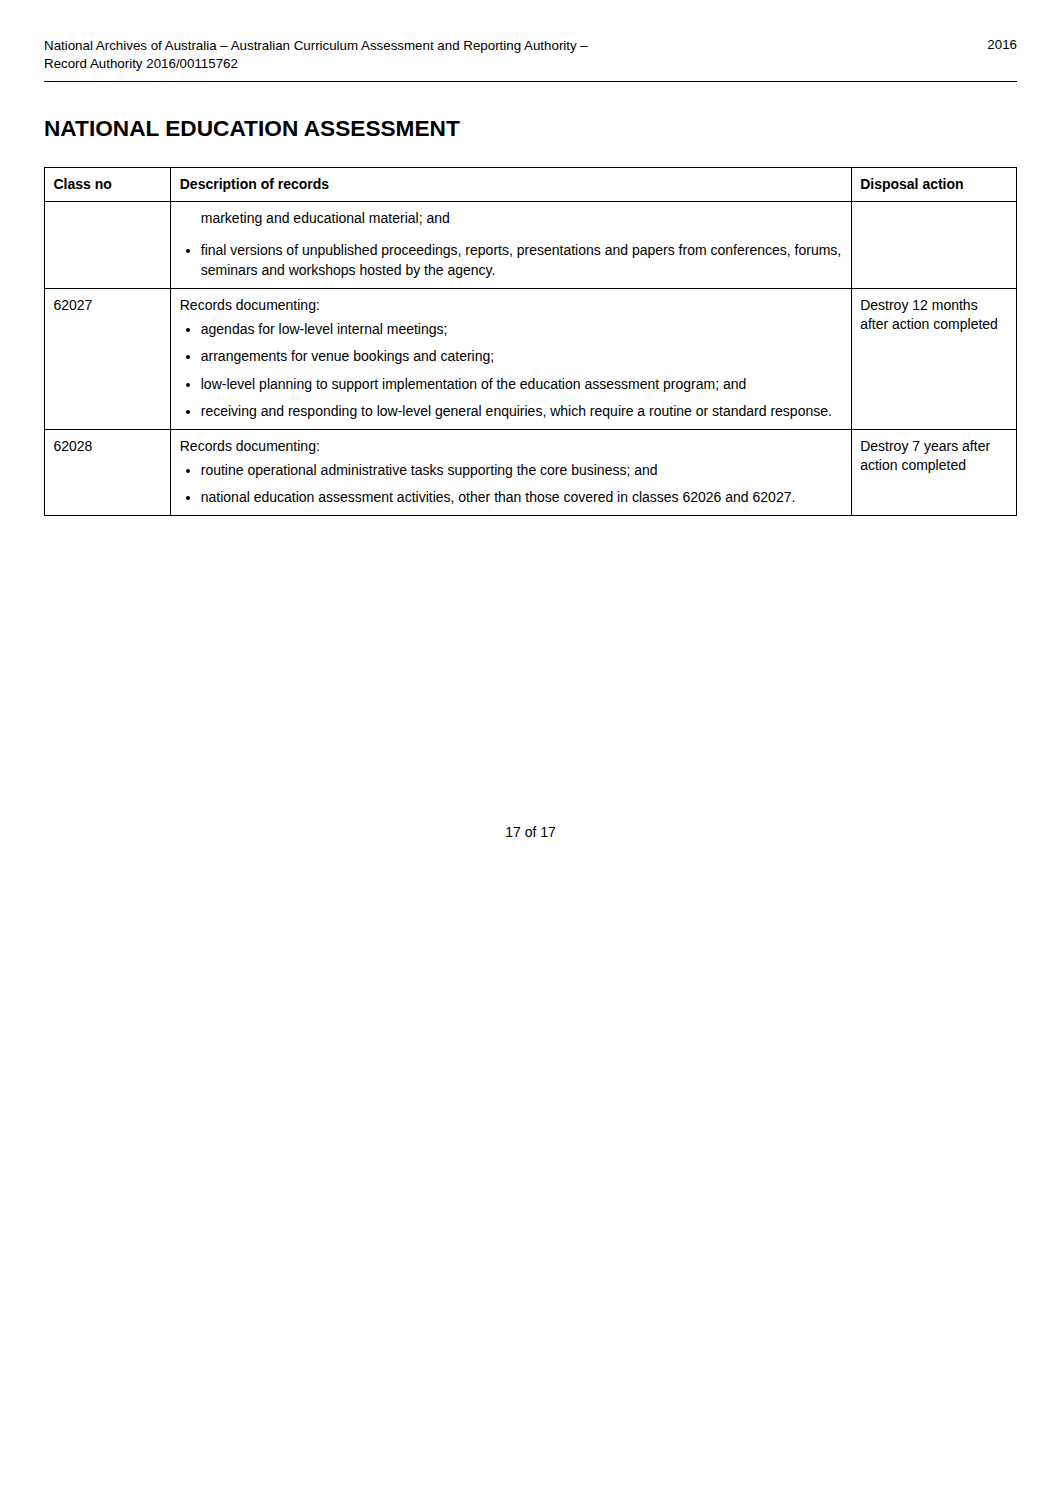National Archives of Australia – Australian Curriculum Assessment and Reporting Authority –
Record Authority 2016/00115762
2016
NATIONAL EDUCATION ASSESSMENT
| Class no | Description of records | Disposal action |
| --- | --- | --- |
| | marketing and educational material; and final versions of unpublished proceedings, reports, presentations and papers from conferences, forums, seminars and workshops hosted by the agency. | |
| 62027 | Records documenting: agendas for low-level internal meetings; arrangements for venue bookings and catering; low-level planning to support implementation of the education assessment program; and receiving and responding to low-level general enquiries, which require a routine or standard response. | Destroy 12 months after action completed |
| 62028 | Records documenting: routine operational administrative tasks supporting the core business; and national education assessment activities, other than those covered in classes 62026 and 62027. | Destroy 7 years after action completed |
17 of 17